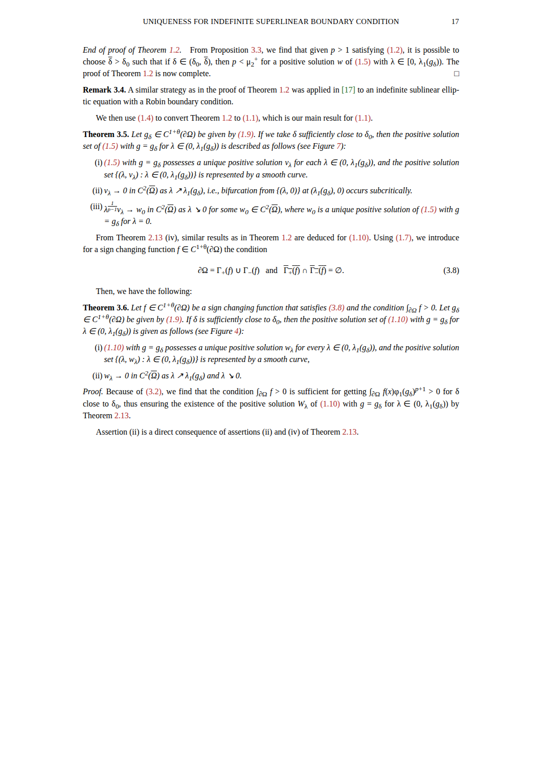UNIQUENESS FOR INDEFINITE SUPERLINEAR BOUNDARY CONDITION17
End of proof of Theorem 1.2. From Proposition 3.3, we find that given p > 1 satisfying (1.2), it is possible to choose δ > δ0 such that if δ ∈ (δ0, δ), then p < μ2+ for a positive solution w of (1.5) with λ ∈ [0, λ1(gδ)). The proof of Theorem 1.2 is now complete.□
Remark 3.4. A similar strategy as in the proof of Theorem 1.2 was applied in [17] to an indefinite sublinear elliptic equation with a Robin boundary condition.
We then use (1.4) to convert Theorem 1.2 to (1.1), which is our main result for (1.1).
Theorem 3.5. Let gδ ∈ C1+θ(∂Ω) be given by (1.9). If we take δ sufficiently close to δ0, then the positive solution set of (1.5) with g = gδ for λ ∈ (0, λ1(gδ)) is described as follows (see Figure 7):
(i) (1.5) with g = gδ possesses a unique positive solution vλ for each λ ∈ (0, λ1(gδ)), and the positive solution set {(λ, vλ) : λ ∈ (0, λ1(gδ))} is represented by a smooth curve.
(ii) vλ → 0 in C2(Ω) as λ λ1(gδ), i.e., bifurcation from {(λ, 0)} at (λ1(gδ), 0) occurs subcritically.
(iii) λ1 p−1vλ → w0 in C2(Ω) as λ 0 for some w0 ∈ C2(Ω), where w0 is a unique positive solution of (1.5) with g = gδ for λ = 0.
From Theorem 2.13 (iv), similar results as in Theorem 1.2 are deduced for (1.10). Using (1.7), we introduce for a sign changing function f ∈ C1+θ(∂Ω) the condition
∂Ω = Γ+(f) ∪ Γ−(f) and Γ+(f) ∩ Γ−(f) = ∅. (3.8)
Then, we have the following:
Theorem 3.6. Let f ∈ C1+θ(∂Ω) be a sign changing function that satisfies (3.8) and the condition ∫∂Ω f > 0. Let gδ ∈ C1+θ(∂Ω) be given by (1.9). If δ is sufficiently close to δ0, then the positive solution set of (1.10) with g = gδ for λ ∈ (0, λ1(gδ)) is given as follows (see Figure 4):
(i) (1.10) with g = gδ possesses a unique positive solution wλ for every λ ∈ (0, λ1(gδ)), and the positive solution set {(λ, wλ) : λ ∈ (0, λ1(gδ))} is represented by a smooth curve,
(ii) wλ → 0 in C2(Ω) as λ λ1(gδ) and λ 0.
Proof. Because of (3.2), we find that the condition ∫∂Ω f > 0 is sufficient for getting ∫∂Ω f(x)φ1(gδ)p+1 > 0 for δ close to δ0, thus ensuring the existence of the positive solution Wλ of (1.10) with g = gδ for λ ∈ (0, λ1(gδ)) by Theorem 2.13.
Assertion (ii) is a direct consequence of assertions (ii) and (iv) of Theorem 2.13.